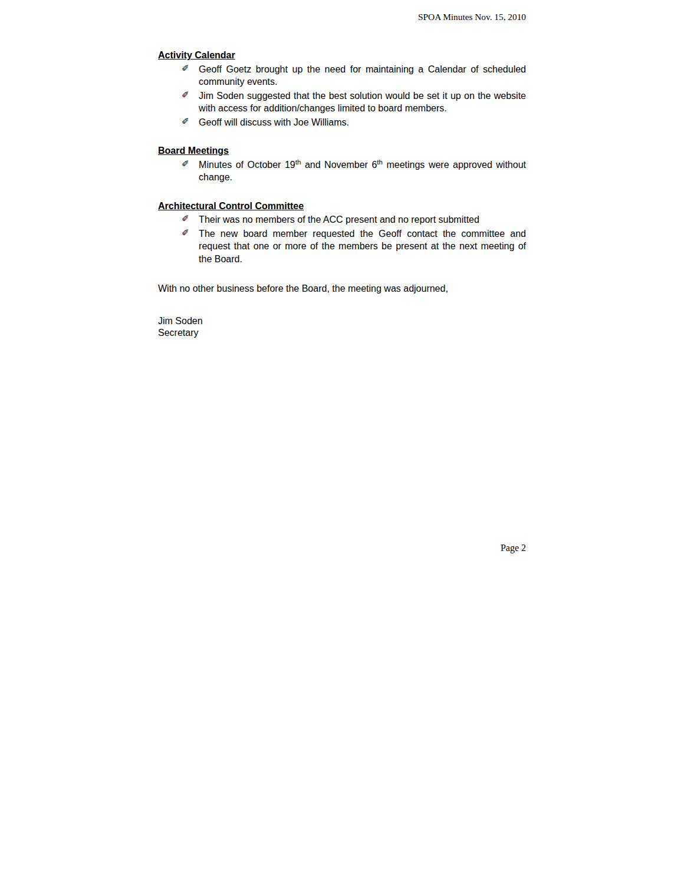SPOA Minutes Nov. 15, 2010
Activity Calendar
Geoff Goetz brought up the need for maintaining a Calendar of scheduled community events.
Jim Soden suggested that the best solution would be set it up on the website with access for addition/changes limited to board members.
Geoff will discuss with Joe Williams.
Board Meetings
Minutes of October 19th and November 6th meetings were approved without change.
Architectural Control Committee
Their was no members of the ACC present and no report submitted
The new board member requested the Geoff contact the committee and request that one or more of the members be present at the next meeting of the Board.
With no other business before the Board, the meeting was adjourned,
Jim Soden
Secretary
Page 2